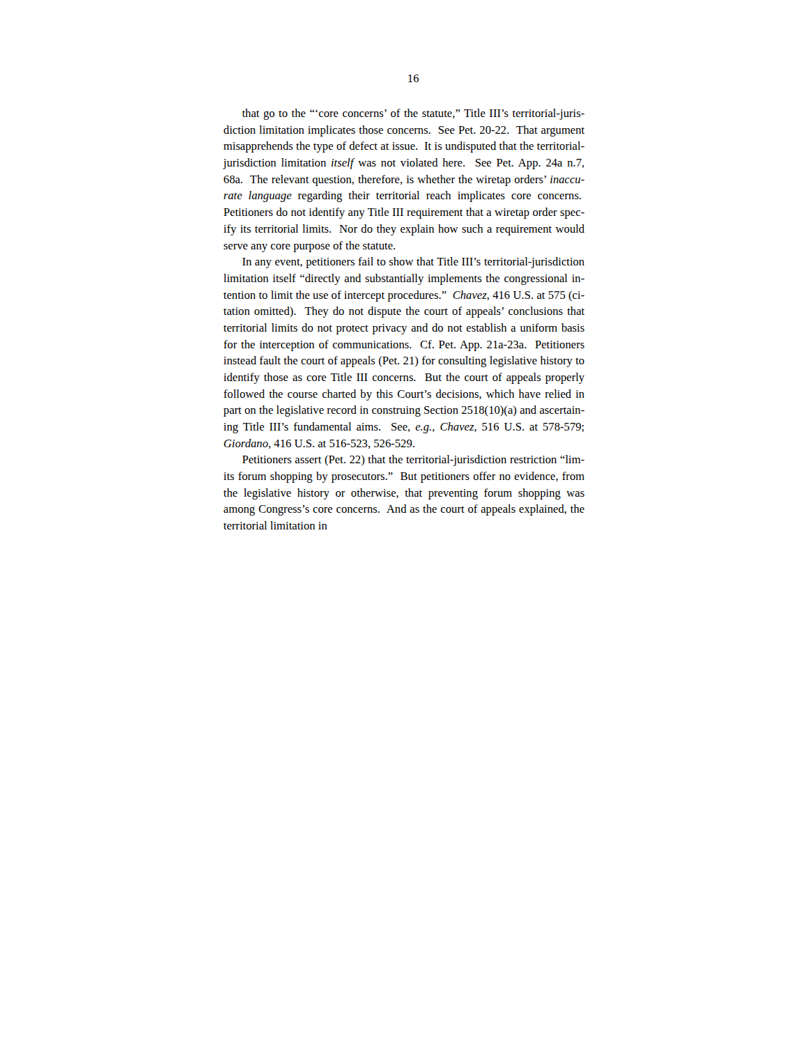16
that go to the “‘core concerns’ of the statute,” Title III’s territorial-jurisdiction limitation implicates those concerns. See Pet. 20-22. That argument misapprehends the type of defect at issue. It is undisputed that the territorial-jurisdiction limitation itself was not violated here. See Pet. App. 24a n.7, 68a. The relevant question, therefore, is whether the wiretap orders’ inaccurate language regarding their territorial reach implicates core concerns. Petitioners do not identify any Title III requirement that a wiretap order specify its territorial limits. Nor do they explain how such a requirement would serve any core purpose of the statute.
In any event, petitioners fail to show that Title III’s territorial-jurisdiction limitation itself “directly and substantially implements the congressional intention to limit the use of intercept procedures.” Chavez, 416 U.S. at 575 (citation omitted). They do not dispute the court of appeals’ conclusions that territorial limits do not protect privacy and do not establish a uniform basis for the interception of communications. Cf. Pet. App. 21a-23a. Petitioners instead fault the court of appeals (Pet. 21) for consulting legislative history to identify those as core Title III concerns. But the court of appeals properly followed the course charted by this Court’s decisions, which have relied in part on the legislative record in construing Section 2518(10)(a) and ascertaining Title III’s fundamental aims. See, e.g., Chavez, 516 U.S. at 578-579; Giordano, 416 U.S. at 516-523, 526-529.
Petitioners assert (Pet. 22) that the territorial-jurisdiction restriction “limits forum shopping by prosecutors.” But petitioners offer no evidence, from the legislative history or otherwise, that preventing forum shopping was among Congress’s core concerns. And as the court of appeals explained, the territorial limitation in